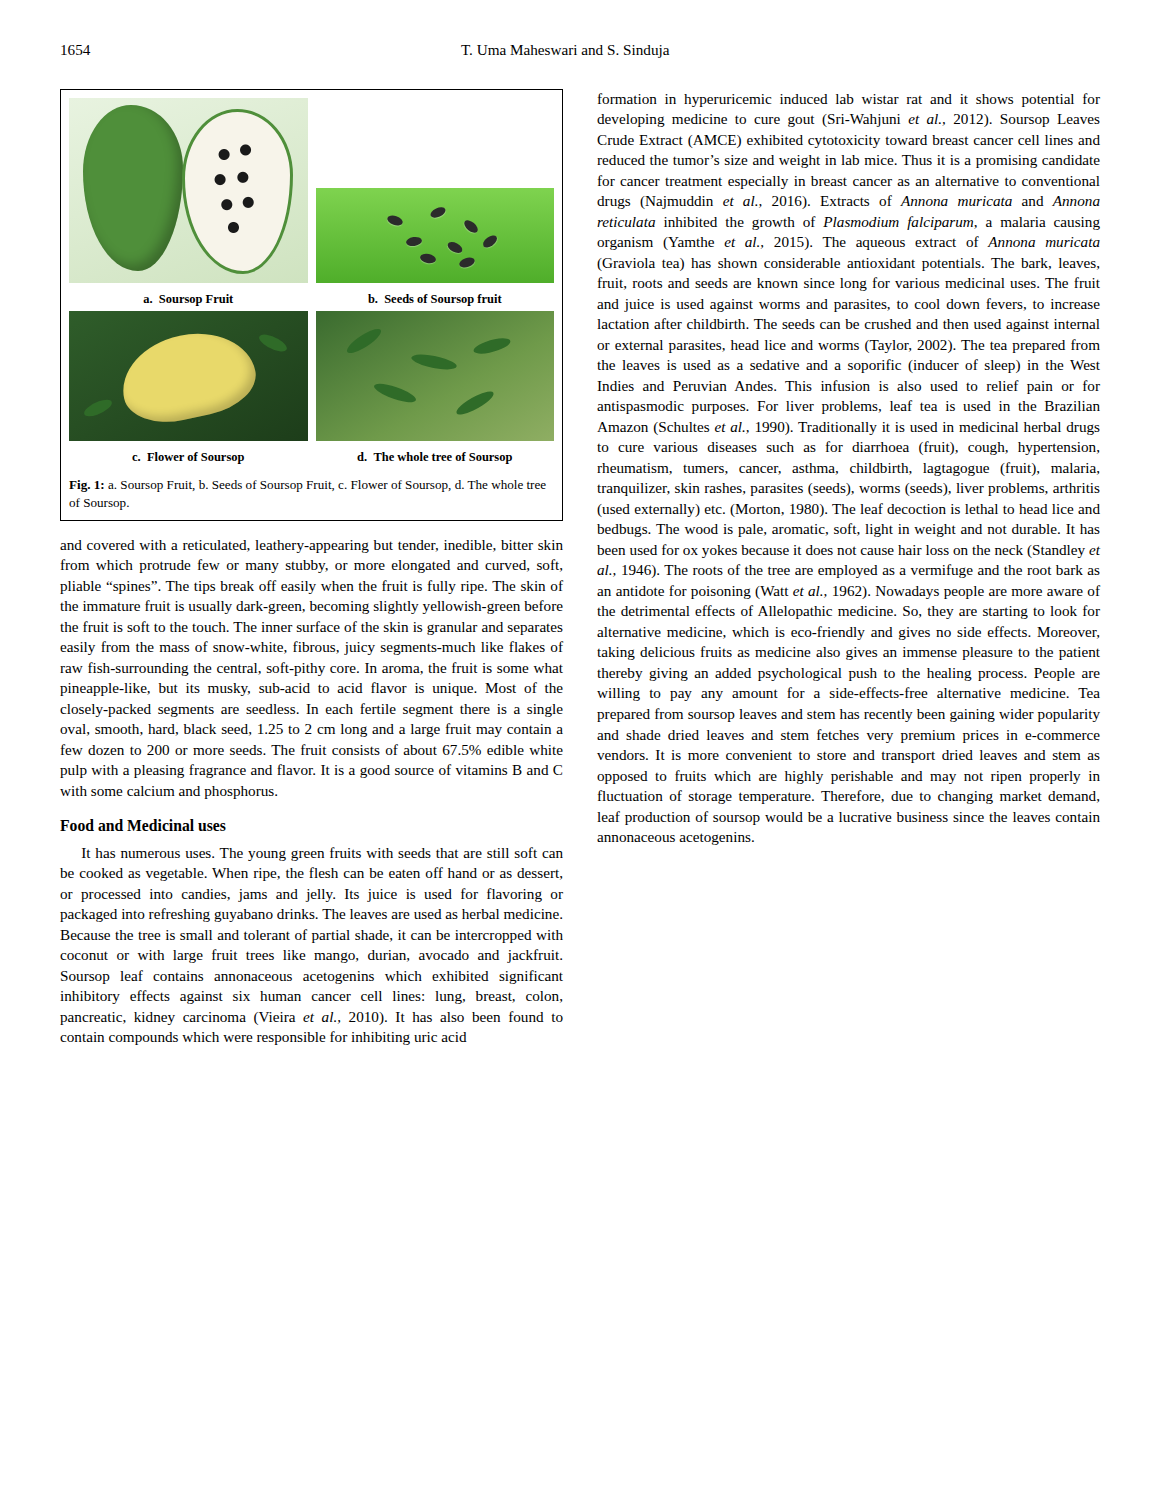1654 T. Uma Maheswari and S. Sinduja
a. Soursop Fruit
b. Seeds of Soursop fruit
c. Flower of Soursop
d. The whole tree of Soursop
Fig. 1: a. Soursop Fruit, b. Seeds of Soursop Fruit, c. Flower of Soursop, d. The whole tree of Soursop.
and covered with a reticulated, leathery-appearing but tender, inedible, bitter skin from which protrude few or many stubby, or more elongated and curved, soft, pliable “spines”. The tips break off easily when the fruit is fully ripe. The skin of the immature fruit is usually dark-green, becoming slightly yellowish-green before the fruit is soft to the touch. The inner surface of the skin is granular and separates easily from the mass of snow-white, fibrous, juicy segments-much like flakes of raw fish-surrounding the central, soft-pithy core. In aroma, the fruit is some what pineapple-like, but its musky, sub-acid to acid flavor is unique. Most of the closely-packed segments are seedless. In each fertile segment there is a single oval, smooth, hard, black seed, 1.25 to 2 cm long and a large fruit may contain a few dozen to 200 or more seeds. The fruit consists of about 67.5% edible white pulp with a pleasing fragrance and flavor. It is a good source of vitamins B and C with some calcium and phosphorus.
Food and Medicinal uses
It has numerous uses. The young green fruits with seeds that are still soft can be cooked as vegetable. When ripe, the flesh can be eaten off hand or as dessert, or processed into candies, jams and jelly. Its juice is used for flavoring or packaged into refreshing guyabano drinks. The leaves are used as herbal medicine. Because the tree is small and tolerant of partial shade, it can be intercropped with coconut or with large fruit trees like mango, durian, avocado and jackfruit. Soursop leaf contains annonaceous acetogenins which exhibited significant inhibitory effects against six human cancer cell lines: lung, breast, colon, pancreatic, kidney carcinoma (Vieira et al., 2010). It has also been found to contain compounds which were responsible for inhibiting uric acid
formation in hyperuricemic induced lab wistar rat and it shows potential for developing medicine to cure gout (Sri-Wahjuni et al., 2012). Soursop Leaves Crude Extract (AMCE) exhibited cytotoxicity toward breast cancer cell lines and reduced the tumor’s size and weight in lab mice. Thus it is a promising candidate for cancer treatment especially in breast cancer as an alternative to conventional drugs (Najmuddin et al., 2016). Extracts of Annona muricata and Annona reticulata inhibited the growth of Plasmodium falciparum, a malaria causing organism (Yamthe et al., 2015). The aqueous extract of Annona muricata (Graviola tea) has shown considerable antioxidant potentials. The bark, leaves, fruit, roots and seeds are known since long for various medicinal uses. The fruit and juice is used against worms and parasites, to cool down fevers, to increase lactation after childbirth. The seeds can be crushed and then used against internal or external parasites, head lice and worms (Taylor, 2002). The tea prepared from the leaves is used as a sedative and a soporific (inducer of sleep) in the West Indies and Peruvian Andes. This infusion is also used to relief pain or for antispasmodic purposes. For liver problems, leaf tea is used in the Brazilian Amazon (Schultes et al., 1990). Traditionally it is used in medicinal herbal drugs to cure various diseases such as for diarrhoea (fruit), cough, hypertension, rheumatism, tumers, cancer, asthma, childbirth, lagtagogue (fruit), malaria, tranquilizer, skin rashes, parasites (seeds), worms (seeds), liver problems, arthritis (used externally) etc. (Morton, 1980). The leaf decoction is lethal to head lice and bedbugs. The wood is pale, aromatic, soft, light in weight and not durable. It has been used for ox yokes because it does not cause hair loss on the neck (Standley et al., 1946). The roots of the tree are employed as a vermifuge and the root bark as an antidote for poisoning (Watt et al., 1962). Nowadays people are more aware of the detrimental effects of Allelopathic medicine. So, they are starting to look for alternative medicine, which is eco-friendly and gives no side effects. Moreover, taking delicious fruits as medicine also gives an immense pleasure to the patient thereby giving an added psychological push to the healing process. People are willing to pay any amount for a side-effects-free alternative medicine. Tea prepared from soursop leaves and stem has recently been gaining wider popularity and shade dried leaves and stem fetches very premium prices in e-commerce vendors. It is more convenient to store and transport dried leaves and stem as opposed to fruits which are highly perishable and may not ripen properly in fluctuation of storage temperature. Therefore, due to changing market demand, leaf production of soursop would be a lucrative business since the leaves contain annonaceous acetogenins.